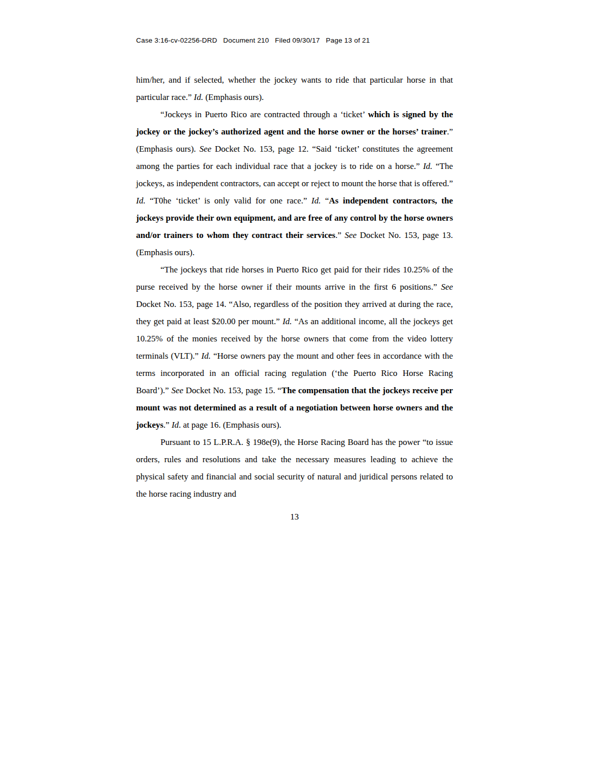Case 3:16-cv-02256-DRD Document 210 Filed 09/30/17 Page 13 of 21
him/her, and if selected, whether the jockey wants to ride that particular horse in that particular race.” Id. (Emphasis ours).
“Jockeys in Puerto Rico are contracted through a ‘ticket’ which is signed by the jockey or the jockey’s authorized agent and the horse owner or the horses’ trainer.” (Emphasis ours). See Docket No. 153, page 12. “Said ‘ticket’ constitutes the agreement among the parties for each individual race that a jockey is to ride on a horse.” Id. “The jockeys, as independent contractors, can accept or reject to mount the horse that is offered.” Id. “T0he ‘ticket’ is only valid for one race.” Id. “As independent contractors, the jockeys provide their own equipment, and are free of any control by the horse owners and/or trainers to whom they contract their services.” See Docket No. 153, page 13. (Emphasis ours).
“The jockeys that ride horses in Puerto Rico get paid for their rides 10.25% of the purse received by the horse owner if their mounts arrive in the first 6 positions.” See Docket No. 153, page 14. “Also, regardless of the position they arrived at during the race, they get paid at least $20.00 per mount.” Id. “As an additional income, all the jockeys get 10.25% of the monies received by the horse owners that come from the video lottery terminals (VLT).” Id. “Horse owners pay the mount and other fees in accordance with the terms incorporated in an official racing regulation (‘the Puerto Rico Horse Racing Board’).” See Docket No. 153, page 15. “The compensation that the jockeys receive per mount was not determined as a result of a negotiation between horse owners and the jockeys.” Id. at page 16. (Emphasis ours).
Pursuant to 15 L.P.R.A. § 198e(9), the Horse Racing Board has the power “to issue orders, rules and resolutions and take the necessary measures leading to achieve the physical safety and financial and social security of natural and juridical persons related to the horse racing industry and
13